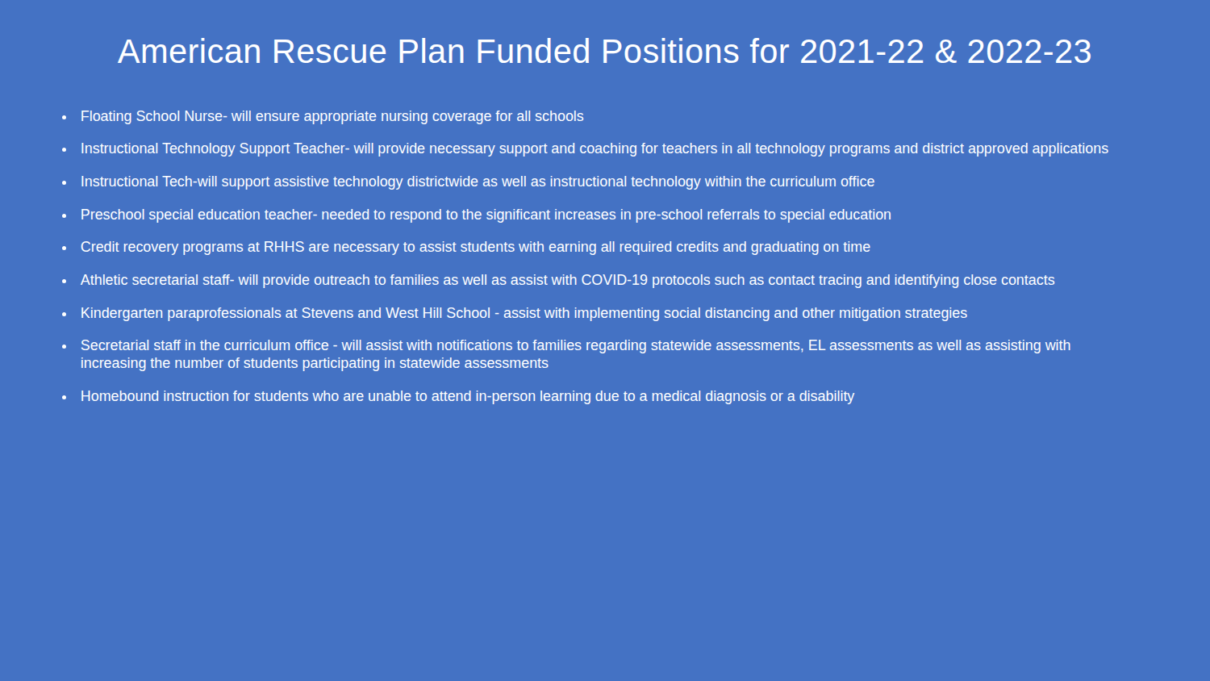American Rescue Plan Funded Positions for 2021-22 & 2022-23
Floating School Nurse- will ensure appropriate nursing coverage for all schools
Instructional Technology Support Teacher- will provide necessary support and coaching for teachers in all technology programs and district approved applications
Instructional Tech-will support assistive technology districtwide as well as instructional technology within the curriculum office
Preschool special education teacher- needed to respond to the significant increases in pre-school referrals to special education
Credit recovery programs at RHHS are necessary to assist students with earning all required credits and graduating on time
Athletic secretarial staff- will provide outreach to families as well as assist with COVID-19 protocols such as contact tracing and identifying close contacts
Kindergarten paraprofessionals at Stevens and West Hill School - assist with implementing social distancing and other mitigation strategies
Secretarial staff in the curriculum office - will assist with notifications to families regarding statewide assessments, EL assessments as well as assisting with increasing the number of students participating in statewide assessments
Homebound instruction for students who are unable to attend in-person learning due to a medical diagnosis or a disability